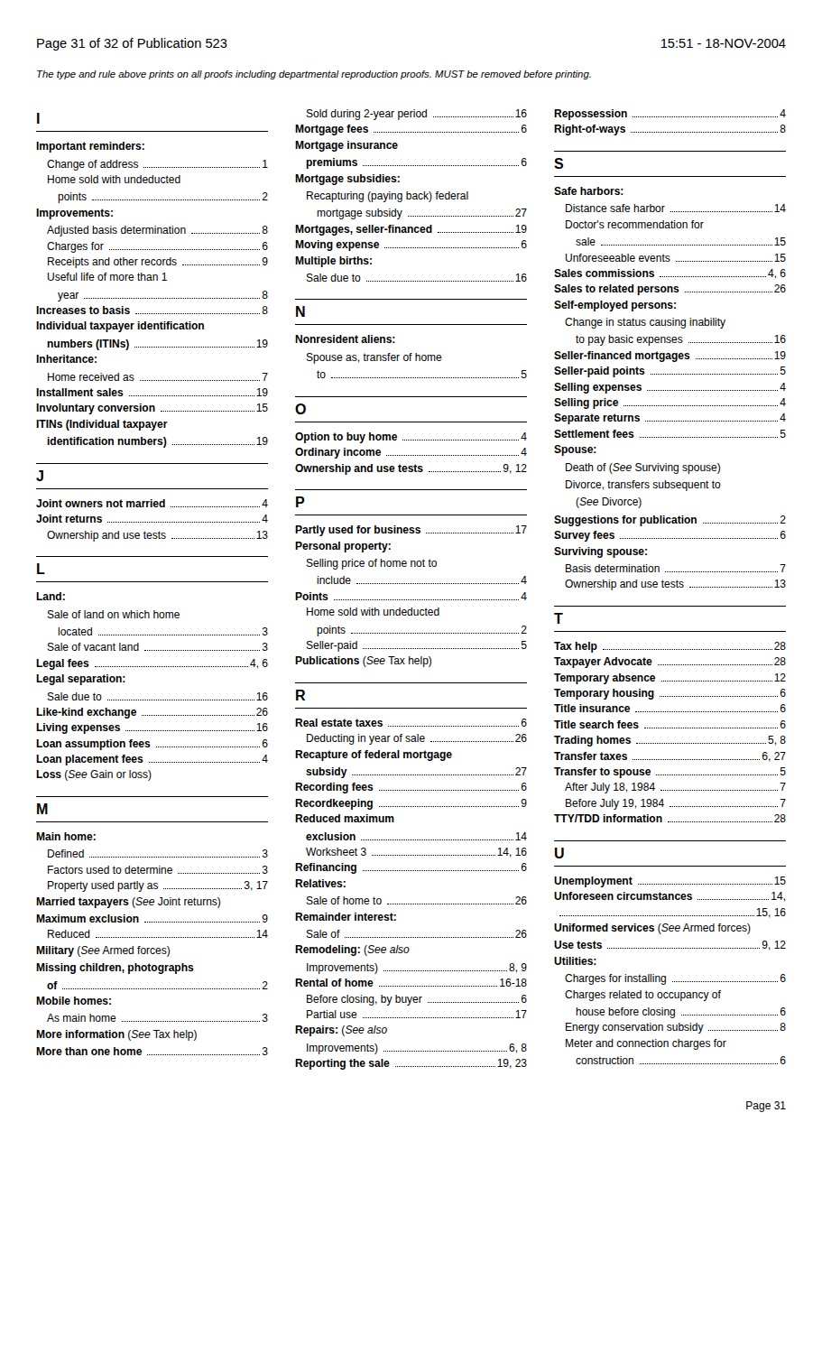Page 31 of 32 of Publication 523 15:51 - 18-NOV-2004
The type and rule above prints on all proofs including departmental reproduction proofs. MUST be removed before printing.
I
Important reminders:
Change of address 1
Home sold with undeducted
points 2
Improvements:
Adjusted basis determination 8
Charges for 6
Receipts and other records 9
Useful life of more than 1
year 8
Increases to basis 8
Individual taxpayer identification
numbers (ITINs) 19
Inheritance:
Home received as 7
Installment sales 19
Involuntary conversion 15
ITINs (Individual taxpayer
identification numbers) 19
J
Joint owners not married 4
Joint returns 4
Ownership and use tests 13
L
Land:
Sale of land on which home
located 3
Sale of vacant land 3
Legal fees 4, 6
Legal separation:
Sale due to 16
Like-kind exchange 26
Living expenses 16
Loan assumption fees 6
Loan placement fees 4
Loss (See Gain or loss)
M
Main home:
Defined 3
Factors used to determine 3
Property used partly as 3, 17
Married taxpayers (See Joint returns)
Maximum exclusion 9
Reduced 14
Military (See Armed forces)
Missing children, photographs
of 2
Mobile homes:
As main home 3
More information (See Tax help)
More than one home 3
Sold during 2-year period 16
Mortgage fees 6
Mortgage insurance
premiums 6
Mortgage subsidies:
Recapturing (paying back) federal
mortgage subsidy 27
Mortgages, seller-financed 19
Moving expense 6
Multiple births:
Sale due to 16
N
Nonresident aliens:
Spouse as, transfer of home
to 5
O
Option to buy home 4
Ordinary income 4
Ownership and use tests 9, 12
P
Partly used for business 17
Personal property:
Selling price of home not to
include 4
Points 4
Home sold with undeducted
points 2
Seller-paid 5
Publications (See Tax help)
R
Real estate taxes 6
Deducting in year of sale 26
Recapture of federal mortgage
subsidy 27
Recording fees 6
Recordkeeping 9
Reduced maximum
exclusion 14
Worksheet 3 14, 16
Refinancing 6
Relatives:
Sale of home to 26
Remainder interest:
Sale of 26
Remodeling: (See also
Improvements) 8, 9
Rental of home 16-18
Before closing, by buyer 6
Partial use 17
Repairs: (See also
Improvements) 6, 8
Reporting the sale 19, 23
Repossession 4
Right-of-ways 8
S
Safe harbors:
Distance safe harbor 14
Doctor's recommendation for
sale 15
Unforeseeable events 15
Sales commissions 4, 6
Sales to related persons 26
Self-employed persons:
Change in status causing inability
to pay basic expenses 16
Seller-financed mortgages 19
Seller-paid points 5
Selling expenses 4
Selling price 4
Separate returns 4
Settlement fees 5
Spouse:
Death of (See Surviving spouse)
Divorce, transfers subsequent to
(See Divorce)
Suggestions for publication 2
Survey fees 6
Surviving spouse:
Basis determination 7
Ownership and use tests 13
T
Tax help 28
Taxpayer Advocate 28
Temporary absence 12
Temporary housing 6
Title insurance 6
Title search fees 6
Trading homes 5, 8
Transfer taxes 6, 27
Transfer to spouse 5
After July 18, 1984 7
Before July 19, 1984 7
TTY/TDD information 28
U
Unemployment 15
Unforeseen circumstances 14,
15, 16
Uniformed services (See Armed forces)
Use tests 9, 12
Utilities:
Charges for installing 6
Charges related to occupancy of
house before closing 6
Energy conservation subsidy 8
Meter and connection charges for
construction 6
Page 31